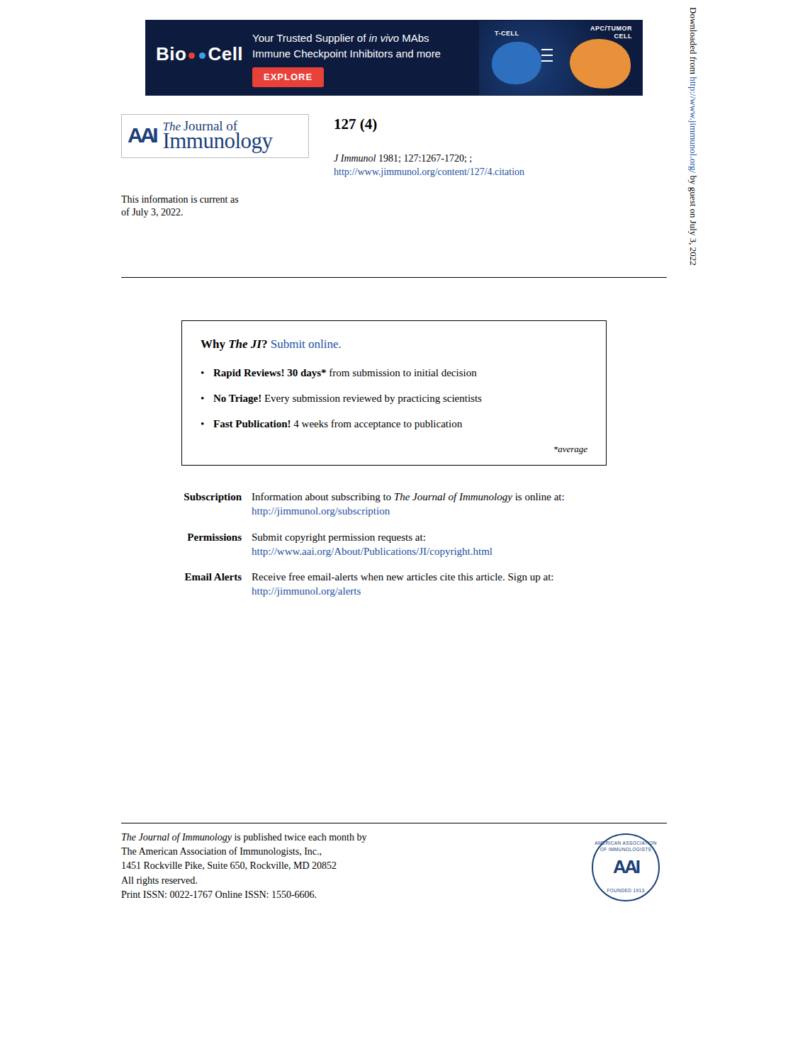Bio Cell
Your Trusted Supplier of in vivo MAbs
Immune Checkpoint Inhibitors and more
EXPLORE
T-CELL
APC/TUMOR
CELL
AAI The Journal of Immunology
127 (4)
J Immunol 1981; 127:1267-1720; ;
http://www.jimmunol.org/content/127/4.citation
This information is current as
of July 3, 2022.
Why The JI? Submit online.
Rapid Reviews! 30 days* from submission to initial decision
No Triage! Every submission reviewed by practicing scientists
Fast Publication! 4 weeks from acceptance to publication
*average
| Subscription | Information about subscribing to The Journal of Immunology is online at: http://jimmunol.org/subscription |
| Permissions | Submit copyright permission requests at: http://www.aai.org/About/Publications/JI/copyright.html |
| Email Alerts | Receive free email-alerts when new articles cite this article. Sign up at: http://jimmunol.org/alerts |
Downloaded from http://www.jimmunol.org/ by guest on July 3, 2022
The Journal of Immunology is published twice each month by
The American Association of Immunologists, Inc.,
1451 Rockville Pike, Suite 650, Rockville, MD 20852
All rights reserved.
Print ISSN: 0022-1767 Online ISSN: 1550-6606.
AMERICAN ASSOCIATION OF IMMUNOLOGISTS
AAI
FOUNDED 1913